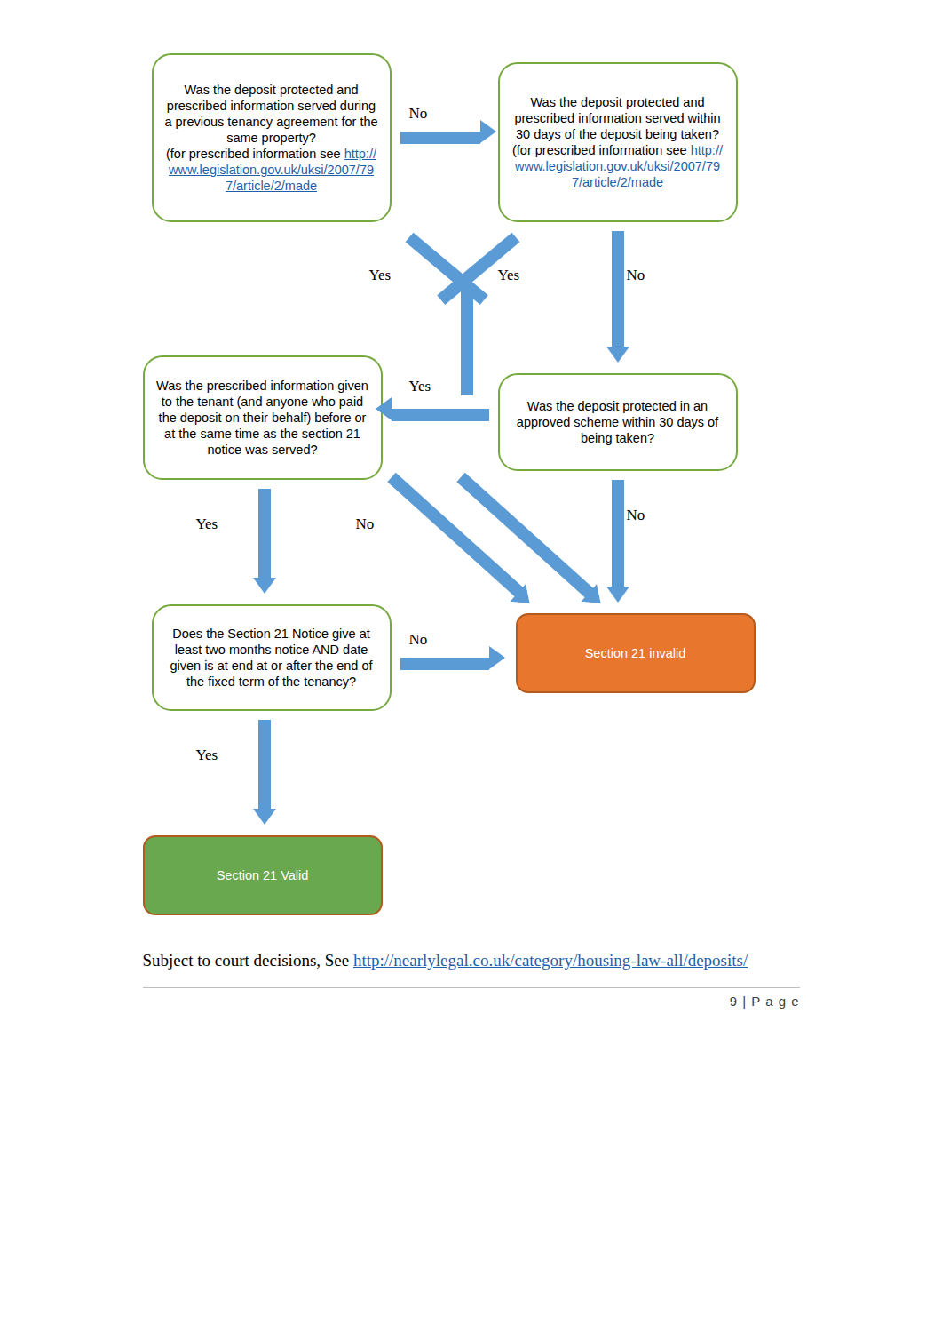Was the deposit protected and prescribed information served during a previous tenancy agreement for the same property?
(for prescribed information see http://www.legislation.gov.uk/uksi/2007/797/article/2/made
Was the deposit protected and prescribed information served within 30 days of the deposit being taken?
(for prescribed information see http://www.legislation.gov.uk/uksi/2007/797/article/2/made
Was the prescribed information given to the tenant (and anyone who paid the deposit on their behalf) before or at the same time as the section 21 notice was served?
Was the deposit protected in an approved scheme within 30 days of being taken?
Does the Section 21 Notice give at least two months notice AND date given is at end at or after the end of the fixed term of the tenancy?
Section 21 invalid
Section 21 Valid
No
Yes
Yes
No
Yes
No
Yes
No
No
Yes
Subject to court decisions, See http://nearlylegal.co.uk/category/housing-law-all/deposits/
9 | P a g e